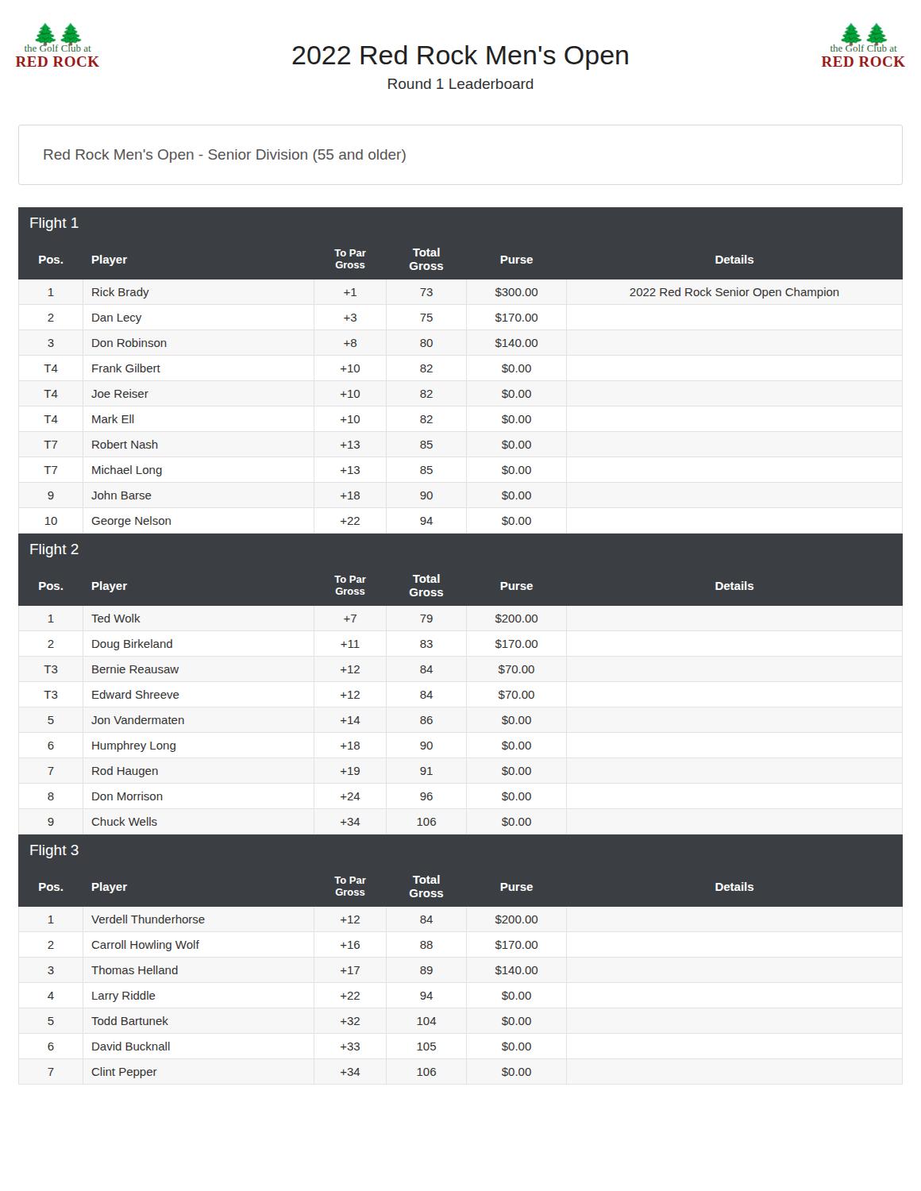🌲🌲 the Golf Club at RED ROCK
🌲🌲 the Golf Club at RED ROCK
2022 Red Rock Men's Open
Round 1 Leaderboard
Red Rock Men's Open - Senior Division (55 and older)
Flight 1
| Pos. | Player | To Par Gross | Total Gross | Purse | Details |
| --- | --- | --- | --- | --- | --- |
| 1 | Rick Brady | +1 | 73 | $300.00 | 2022 Red Rock Senior Open Champion |
| 2 | Dan Lecy | +3 | 75 | $170.00 | |
| 3 | Don Robinson | +8 | 80 | $140.00 | |
| T4 | Frank Gilbert | +10 | 82 | $0.00 | |
| T4 | Joe Reiser | +10 | 82 | $0.00 | |
| T4 | Mark Ell | +10 | 82 | $0.00 | |
| T7 | Robert Nash | +13 | 85 | $0.00 | |
| T7 | Michael Long | +13 | 85 | $0.00 | |
| 9 | John Barse | +18 | 90 | $0.00 | |
| 10 | George Nelson | +22 | 94 | $0.00 | |
Flight 2
| Pos. | Player | To Par Gross | Total Gross | Purse | Details |
| --- | --- | --- | --- | --- | --- |
| 1 | Ted Wolk | +7 | 79 | $200.00 | |
| 2 | Doug Birkeland | +11 | 83 | $170.00 | |
| T3 | Bernie Reausaw | +12 | 84 | $70.00 | |
| T3 | Edward Shreeve | +12 | 84 | $70.00 | |
| 5 | Jon Vandermaten | +14 | 86 | $0.00 | |
| 6 | Humphrey Long | +18 | 90 | $0.00 | |
| 7 | Rod Haugen | +19 | 91 | $0.00 | |
| 8 | Don Morrison | +24 | 96 | $0.00 | |
| 9 | Chuck Wells | +34 | 106 | $0.00 | |
Flight 3
| Pos. | Player | To Par Gross | Total Gross | Purse | Details |
| --- | --- | --- | --- | --- | --- |
| 1 | Verdell Thunderhorse | +12 | 84 | $200.00 | |
| 2 | Carroll Howling Wolf | +16 | 88 | $170.00 | |
| 3 | Thomas Helland | +17 | 89 | $140.00 | |
| 4 | Larry Riddle | +22 | 94 | $0.00 | |
| 5 | Todd Bartunek | +32 | 104 | $0.00 | |
| 6 | David Bucknall | +33 | 105 | $0.00 | |
| 7 | Clint Pepper | +34 | 106 | $0.00 | |